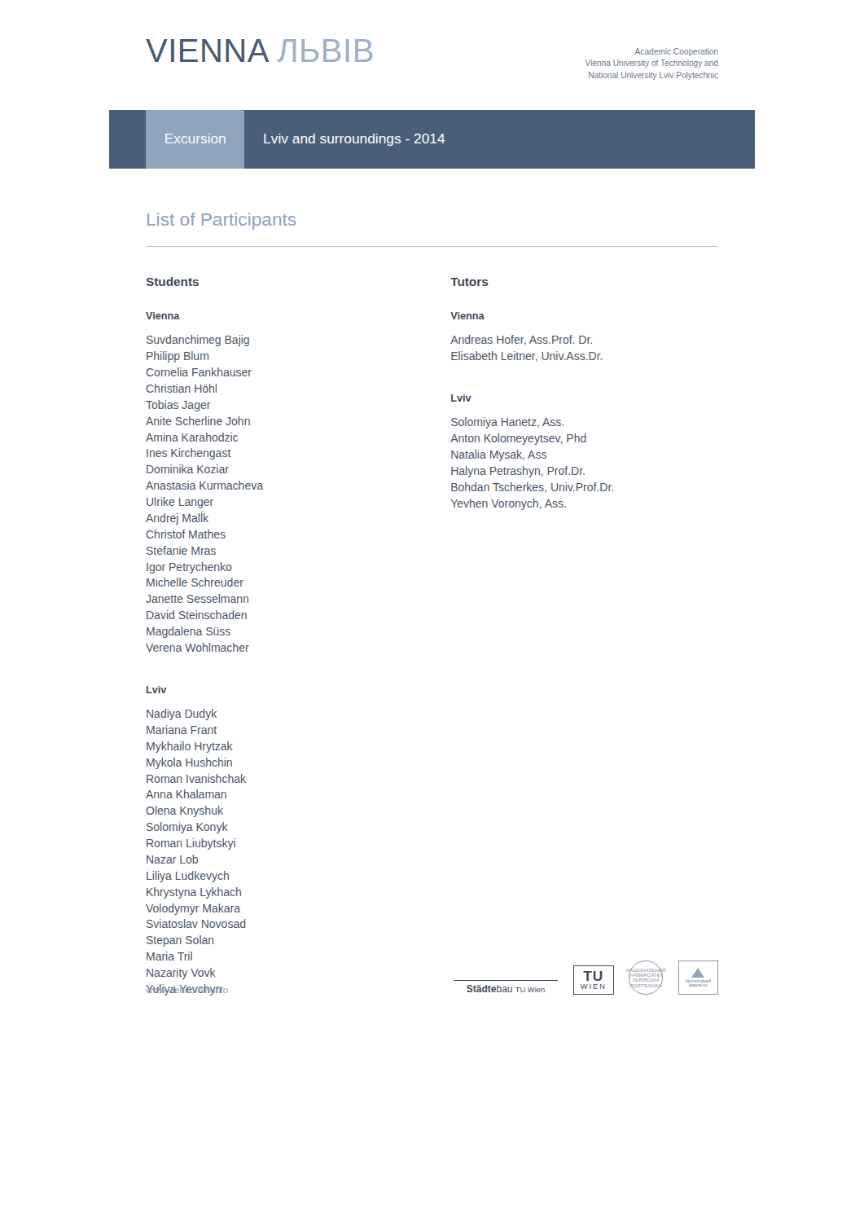VIENNA ЛЬВІВ
Academic Cooperation
Vienna University of Technology and
National University Lviv Polytechnic
Excursion
Lviv and surroundings - 2014
List of Participants
Students
Vienna
Suvdanchimeg Bajig
Philipp Blum
Cornelia Fankhauser
Christian Höhl
Tobias Jager
Anite Scherline John
Amina Karahodzic
Ines Kirchengast
Dominika Koziar
Anastasia Kurmacheva
Ulrike Langer
Andrej Malĺk
Christof Mathes
Stefanie Mras
Igor Petrychenko
Michelle Schreuder
Janette Sesselmann
David Steinschaden
Magdalena Süss
Verena Wohlmacher
Lviv
Nadiya Dudyk
Mariana Frant
Mykhailo Hrytzak
Mykola Hushchin
Roman Ivanishchak
Anna Khalaman
Olena Knyshuk
Solomiya Konyk
Roman Liubytskyi
Nazar Lob
Liliya Ludkevych
Khrystyna Lykhach
Volodymyr Makara
Sviatoslav Novosad
Stepan Solan
Maria Tril
Nazarity Vovk
Yuliya Yevchyn
Tutors
Vienna
Andreas Hofer, Ass.Prof. Dr.
Elisabeth Leitner, Univ.Ass.Dr.
Lviv
Solomiya Hanetz, Ass.
Anton Kolomeyeytsev, Phd
Natalia Mysak, Ass
Halyna Petrashyn, Prof.Dr.
Bohdan Tscherkes, Univ.Prof.Dr.
Yevhen Voronych, Ass.
www.vienna-lviv.info
Städtebau TU Wien
TU
WIEN
НАЦІОНАЛЬНИЙ
УНІВЕРСИТЕТ
ЛЬВІВСЬКА
ПОЛІТЕХНІКА
Архітектурний
факультет